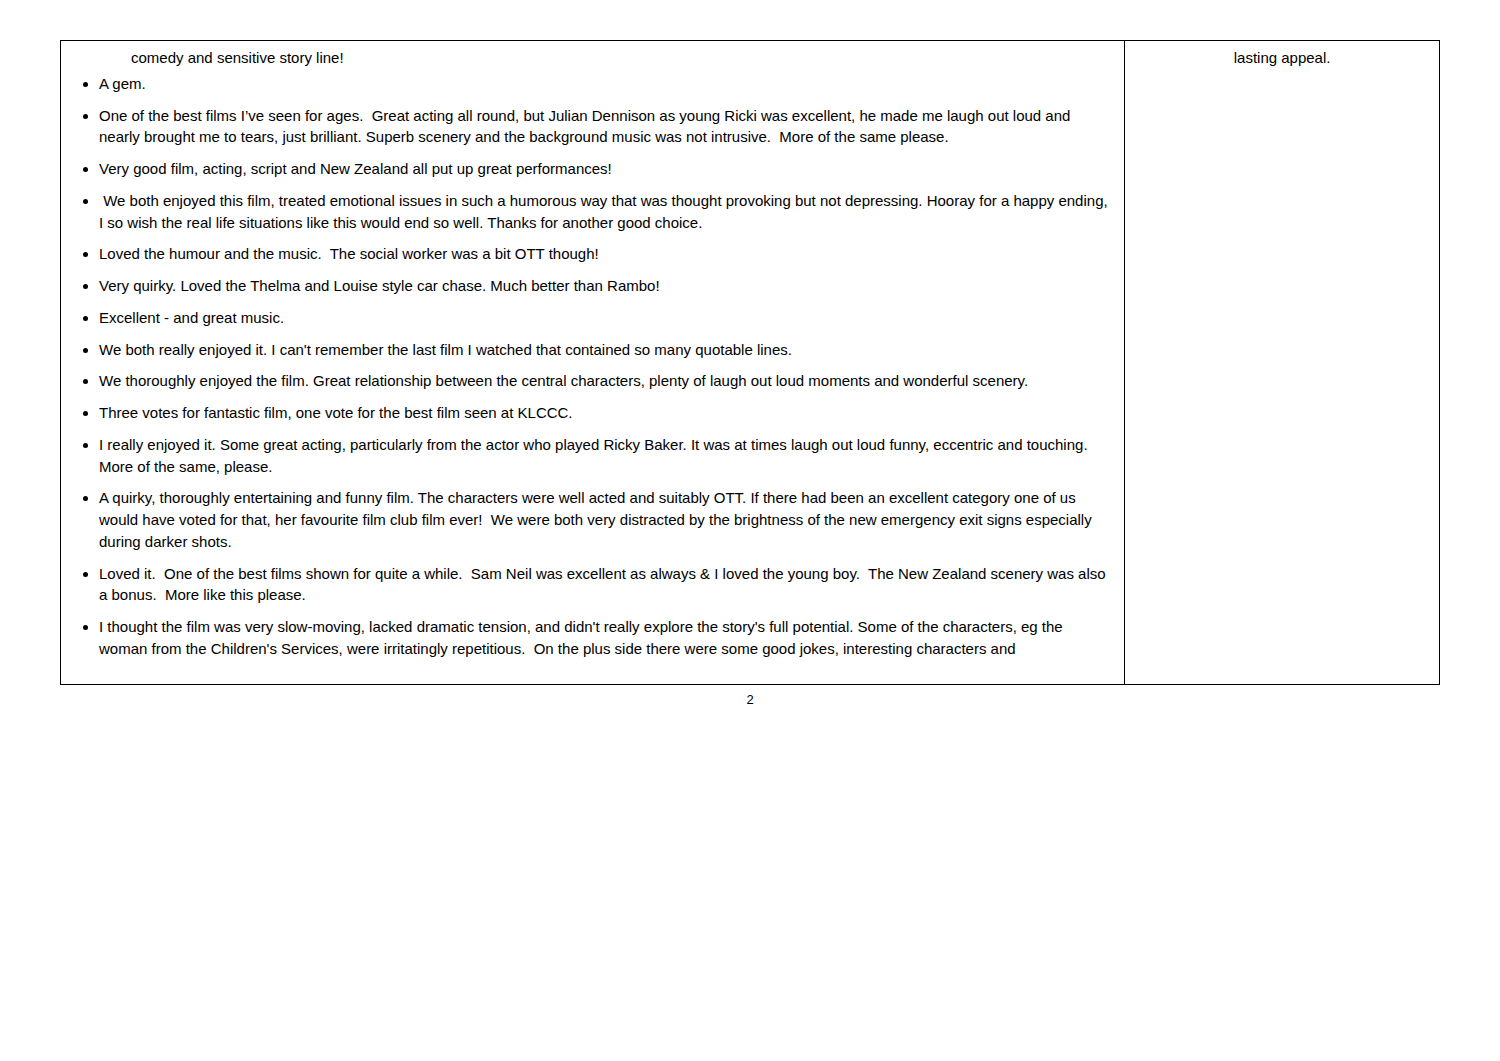| comedy and sensitive story line! A gem. One of the best films I’ve seen for ages. Great acting all round, but Julian Dennison as young Ricki was excellent, he made me laugh out loud and nearly brought me to tears, just brilliant. Superb scenery and the background music was not intrusive. More of the same please. Very good film, acting, script and New Zealand all put up great performances! We both enjoyed this film, treated emotional issues in such a humorous way that was thought provoking but not depressing. Hooray for a happy ending, I so wish the real life situations like this would end so well. Thanks for another good choice. Loved the humour and the music. The social worker was a bit OTT though! Very quirky. Loved the Thelma and Louise style car chase. Much better than Rambo! Excellent - and great music. We both really enjoyed it. I can't remember the last film I watched that contained so many quotable lines. We thoroughly enjoyed the film. Great relationship between the central characters, plenty of laugh out loud moments and wonderful scenery. Three votes for fantastic film, one vote for the best film seen at KLCCC. I really enjoyed it. Some great acting, particularly from the actor who played Ricky Baker. It was at times laugh out loud funny, eccentric and touching. More of the same, please. A quirky, thoroughly entertaining and funny film. The characters were well acted and suitably OTT. If there had been an excellent category one of us would have voted for that, her favourite film club film ever! We were both very distracted by the brightness of the new emergency exit signs especially during darker shots. Loved it. One of the best films shown for quite a while. Sam Neil was excellent as always & I loved the young boy. The New Zealand scenery was also a bonus. More like this please. I thought the film was very slow-moving, lacked dramatic tension, and didn't really explore the story's full potential. Some of the characters, eg the woman from the Children's Services, were irritatingly repetitious. On the plus side there were some good jokes, interesting characters and | lasting appeal. |
2